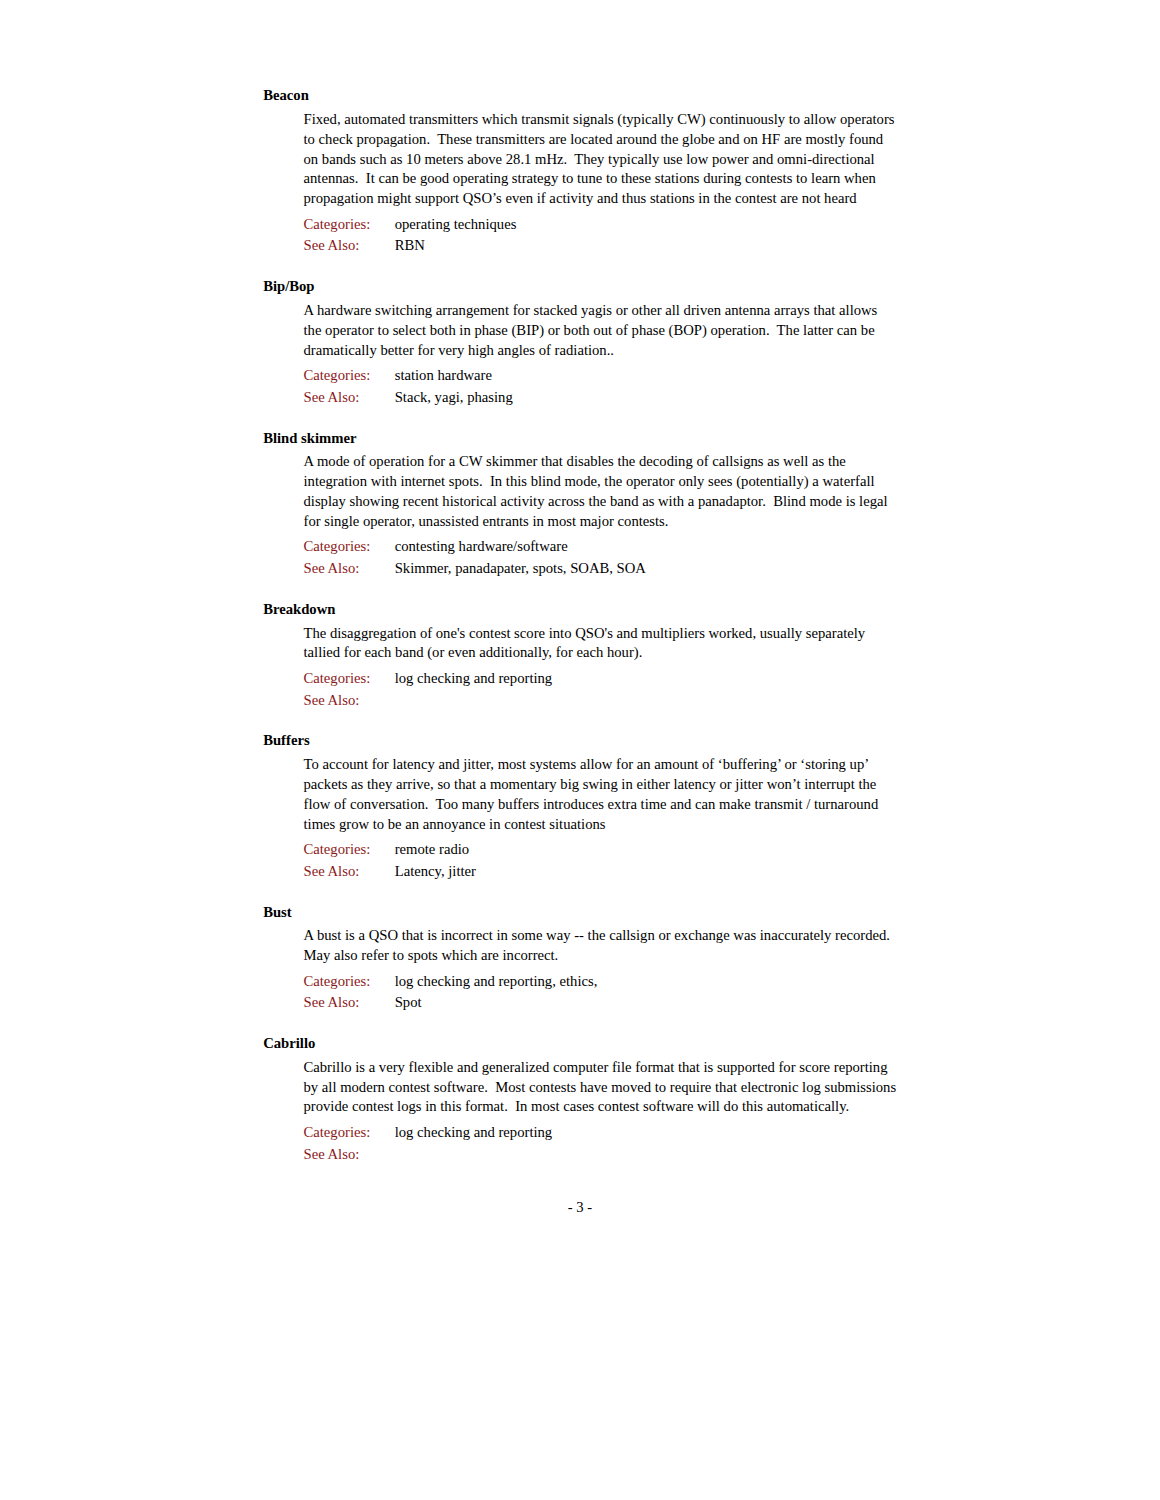Beacon
Fixed, automated transmitters which transmit signals (typically CW) continuously to allow operators to check propagation. These transmitters are located around the globe and on HF are mostly found on bands such as 10 meters above 28.1 mHz. They typically use low power and omni-directional antennas. It can be good operating strategy to tune to these stations during contests to learn when propagation might support QSO’s even if activity and thus stations in the contest are not heard
Categories: operating techniques
See Also: RBN
Bip/Bop
A hardware switching arrangement for stacked yagis or other all driven antenna arrays that allows the operator to select both in phase (BIP) or both out of phase (BOP) operation. The latter can be dramatically better for very high angles of radiation..
Categories: station hardware
See Also: Stack, yagi, phasing
Blind skimmer
A mode of operation for a CW skimmer that disables the decoding of callsigns as well as the integration with internet spots. In this blind mode, the operator only sees (potentially) a waterfall display showing recent historical activity across the band as with a panadaptor. Blind mode is legal for single operator, unassisted entrants in most major contests.
Categories: contesting hardware/software
See Also: Skimmer, panadapater, spots, SOAB, SOA
Breakdown
The disaggregation of one's contest score into QSO's and multipliers worked, usually separately tallied for each band (or even additionally, for each hour).
Categories: log checking and reporting
See Also:
Buffers
To account for latency and jitter, most systems allow for an amount of ‘buffering’ or ‘storing up’ packets as they arrive, so that a momentary big swing in either latency or jitter won’t interrupt the flow of conversation. Too many buffers introduces extra time and can make transmit / turnaround times grow to be an annoyance in contest situations
Categories: remote radio
See Also: Latency, jitter
Bust
A bust is a QSO that is incorrect in some way -- the callsign or exchange was inaccurately recorded. May also refer to spots which are incorrect.
Categories: log checking and reporting, ethics,
See Also: Spot
Cabrillo
Cabrillo is a very flexible and generalized computer file format that is supported for score reporting by all modern contest software. Most contests have moved to require that electronic log submissions provide contest logs in this format. In most cases contest software will do this automatically.
Categories: log checking and reporting
See Also:
- 3 -